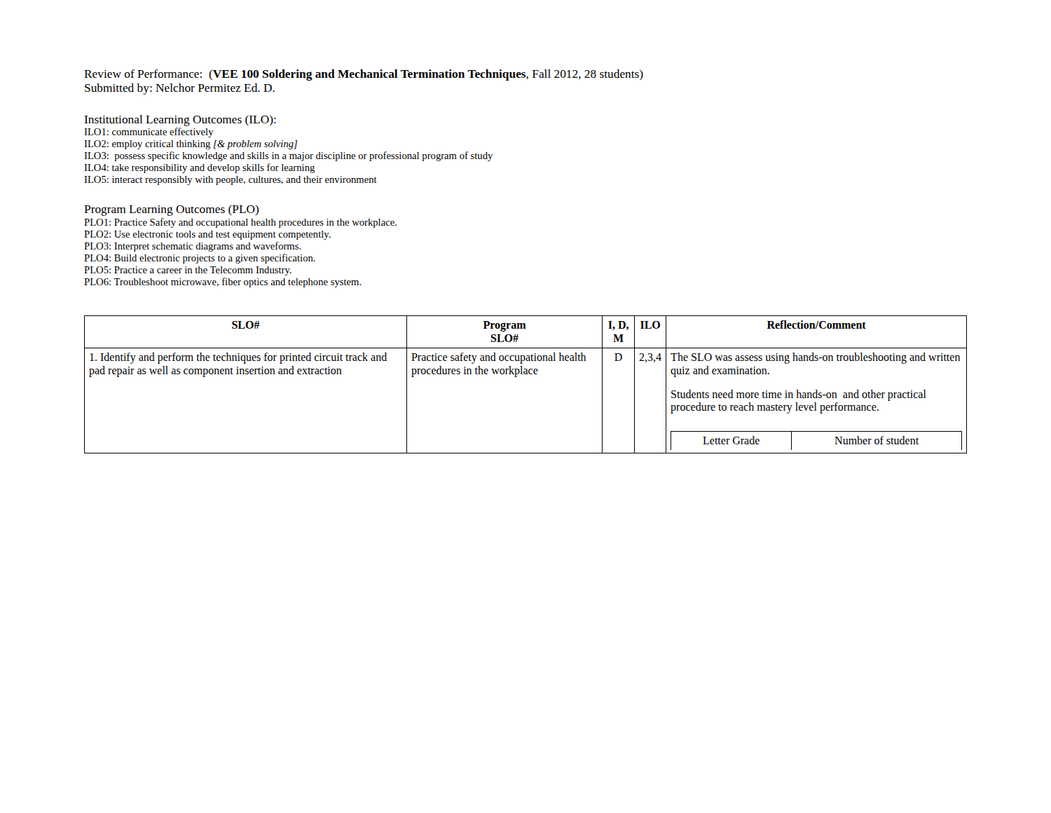Review of Performance: (VEE 100 Soldering and Mechanical Termination Techniques, Fall 2012, 28 students)
Submitted by: Nelchor Permitez Ed. D.
Institutional Learning Outcomes (ILO):
ILO1: communicate effectively
ILO2: employ critical thinking [& problem solving]
ILO3: possess specific knowledge and skills in a major discipline or professional program of study
ILO4: take responsibility and develop skills for learning
ILO5: interact responsibly with people, cultures, and their environment
Program Learning Outcomes (PLO)
PLO1: Practice Safety and occupational health procedures in the workplace.
PLO2: Use electronic tools and test equipment competently.
PLO3: Interpret schematic diagrams and waveforms.
PLO4: Build electronic projects to a given specification.
PLO5: Practice a career in the Telecomm Industry.
PLO6: Troubleshoot microwave, fiber optics and telephone system.
| SLO# | Program SLO# | I, D, M | ILO | Reflection/Comment |
| --- | --- | --- | --- | --- |
| 1. Identify and perform the techniques for printed circuit track and pad repair as well as component insertion and extraction | Practice safety and occupational health procedures in the workplace | D | 2,3,4 | The SLO was assess using hands-on troubleshooting and written quiz and examination. Students need more time in hands-on and other practical procedure to reach mastery level performance. / Letter Grade / Number of student / |